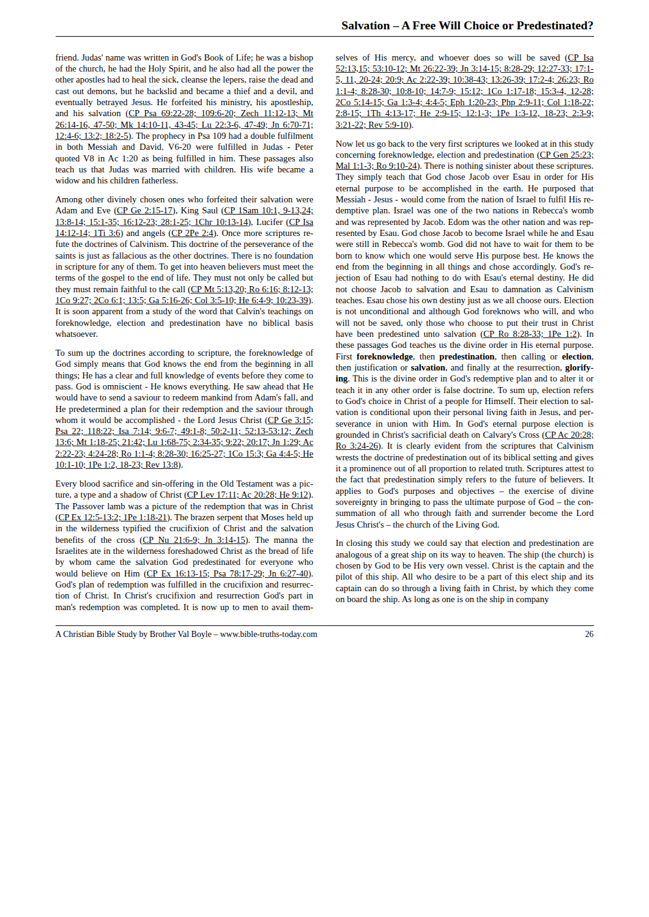Salvation – A Free Will Choice or Predestinated?
friend. Judas' name was written in God's Book of Life; he was a bishop of the church, he had the Holy Spirit, and he also had all the power the other apostles had to heal the sick, cleanse the lepers, raise the dead and cast out demons, but he backslid and became a thief and a devil, and eventually betrayed Jesus. He forfeited his ministry, his apostleship, and his salvation (CP Psa 69:22-28; 109:6-20; Zech 11:12-13; Mt 26:14-16, 47-50; Mk 14:10-11, 43-45; Lu 22:3-6, 47-49; Jn 6:70-71; 12:4-6; 13:2; 18:2-5). The prophecy in Psa 109 had a double fulfilment in both Messiah and David. V6-20 were fulfilled in Judas - Peter quoted V8 in Ac 1:20 as being fulfilled in him. These passages also teach us that Judas was married with children. His wife became a widow and his children fatherless.
Among other divinely chosen ones who forfeited their salvation were Adam and Eve (CP Ge 2:15-17), King Saul (CP 1Sam 10:1, 9-13,24; 13:8-14; 15:1-35; 16:12-23; 28:1-25; 1Chr 10:13-14), Lucifer (CP Isa 14:12-14; 1Ti 3:6) and angels (CP 2Pe 2:4). Once more scriptures refute the doctrines of Calvinism. This doctrine of the perseverance of the saints is just as fallacious as the other doctrines. There is no foundation in scripture for any of them. To get into heaven believers must meet the terms of the gospel to the end of life. They must not only be called but they must remain faithful to the call (CP Mt 5:13,20; Ro 6:16; 8:12-13; 1Co 9:27; 2Co 6:1; 13:5; Ga 5:16-26; Col 3:5-10; He 6:4-9; 10:23-39). It is soon apparent from a study of the word that Calvin's teachings on foreknowledge, election and predestination have no biblical basis whatsoever.
To sum up the doctrines according to scripture, the foreknowledge of God simply means that God knows the end from the beginning in all things; He has a clear and full knowledge of events before they come to pass. God is omniscient - He knows everything. He saw ahead that He would have to send a saviour to redeem mankind from Adam's fall, and He predetermined a plan for their redemption and the saviour through whom it would be accomplished - the Lord Jesus Christ (CP Ge 3:15; Psa 22; 118:22; Isa 7:14; 9:6-7; 49:1-8; 50:2-11; 52:13-53:12; Zech 13:6; Mt 1:18-25; 21:42; Lu 1:68-75; 2:34-35; 9:22; 20:17; Jn 1:29; Ac 2:22-23; 4:24-28; Ro 1:1-4; 8:28-30; 16:25-27; 1Co 15:3; Ga 4:4-5; He 10:1-10; 1Pe 1:2, 18-23; Rev 13:8).
Every blood sacrifice and sin-offering in the Old Testament was a picture, a type and a shadow of Christ (CP Lev 17:11; Ac 20:28; He 9:12). The Passover lamb was a picture of the redemption that was in Christ (CP Ex 12:5-13:2; 1Pe 1:18-21). The brazen serpent that Moses held up in the wilderness typified the crucifixion of Christ and the salvation benefits of the cross (CP Nu 21:6-9; Jn 3:14-15). The manna the Israelites ate in the wilderness foreshadowed Christ as the bread of life by whom came the salvation God predestinated for everyone who would believe on Him (CP Ex 16:13-15; Psa 78:17-29; Jn 6:27-40). God's plan of redemption was fulfilled in the crucifixion and resurrection of Christ. In Christ's crucifixion and resurrection God's part in man's redemption was completed. It is now up to men to avail themselves of His mercy, and whoever does so will be saved (CP Isa 52:13,15; 53:10-12; Mt 26:22-39; Jn 3:14-15; 8:28-29; 12:27-33; 17:1-5, 11, 20-24; 20:9; Ac 2:22-39; 10:38-43; 13:26-39; 17:2-4; 26:23; Ro 1:1-4; 8:28-30; 10:8-10; 14:7-9; 15:12; 1Co 1:17-18; 15:3-4, 12-28; 2Co 5:14-15; Ga 1:3-4; 4:4-5; Eph 1:20-23; Php 2:9-11; Col 1:18-22; 2:8-15; 1Th 4:13-17; He 2:9-15; 12:1-3; 1Pe 1:3-12, 18-23; 2:3-9; 3:21-22; Rev 5:9-10).
Now let us go back to the very first scriptures we looked at in this study concerning foreknowledge, election and predestination (CP Gen 25:23; Mal 1:1-3; Ro 9:10-24). There is nothing sinister about these scriptures. They simply teach that God chose Jacob over Esau in order for His eternal purpose to be accomplished in the earth. He purposed that Messiah - Jesus - would come from the nation of Israel to fulfil His redemptive plan. Israel was one of the two nations in Rebecca's womb and was represented by Jacob. Edom was the other nation and was represented by Esau. God chose Jacob to become Israel while he and Esau were still in Rebecca's womb. God did not have to wait for them to be born to know which one would serve His purpose best. He knows the end from the beginning in all things and chose accordingly. God's rejection of Esau had nothing to do with Esau's eternal destiny. He did not choose Jacob to salvation and Esau to damnation as Calvinism teaches. Esau chose his own destiny just as we all choose ours. Election is not unconditional and although God foreknows who will, and who will not be saved, only those who choose to put their trust in Christ have been predestined unto salvation (CP Ro 8:28-33; 1Pe 1:2). In these passages God teaches us the divine order in His eternal purpose. First foreknowledge, then predestination, then calling or election, then justification or salvation, and finally at the resurrection, glorifying. This is the divine order in God's redemptive plan and to alter it or teach it in any other order is false doctrine. To sum up, election refers to God's choice in Christ of a people for Himself. Their election to salvation is conditional upon their personal living faith in Jesus, and perseverance in union with Him. In God's eternal purpose election is grounded in Christ's sacrificial death on Calvary's Cross (CP Ac 20:28; Ro 3:24-26). It is clearly evident from the scriptures that Calvinism wrests the doctrine of predestination out of its biblical setting and gives it a prominence out of all proportion to related truth. Scriptures attest to the fact that predestination simply refers to the future of believers. It applies to God's purposes and objectives – the exercise of divine sovereignty in bringing to pass the ultimate purpose of God – the consummation of all who through faith and surrender become the Lord Jesus Christ's – the church of the Living God.
In closing this study we could say that election and predestination are analogous of a great ship on its way to heaven. The ship (the church) is chosen by God to be His very own vessel. Christ is the captain and the pilot of this ship. All who desire to be a part of this elect ship and its captain can do so through a living faith in Christ, by which they come on board the ship. As long as one is on the ship in company
A Christian Bible Study by Brother Val Boyle – www.bible-truths-today.com 26